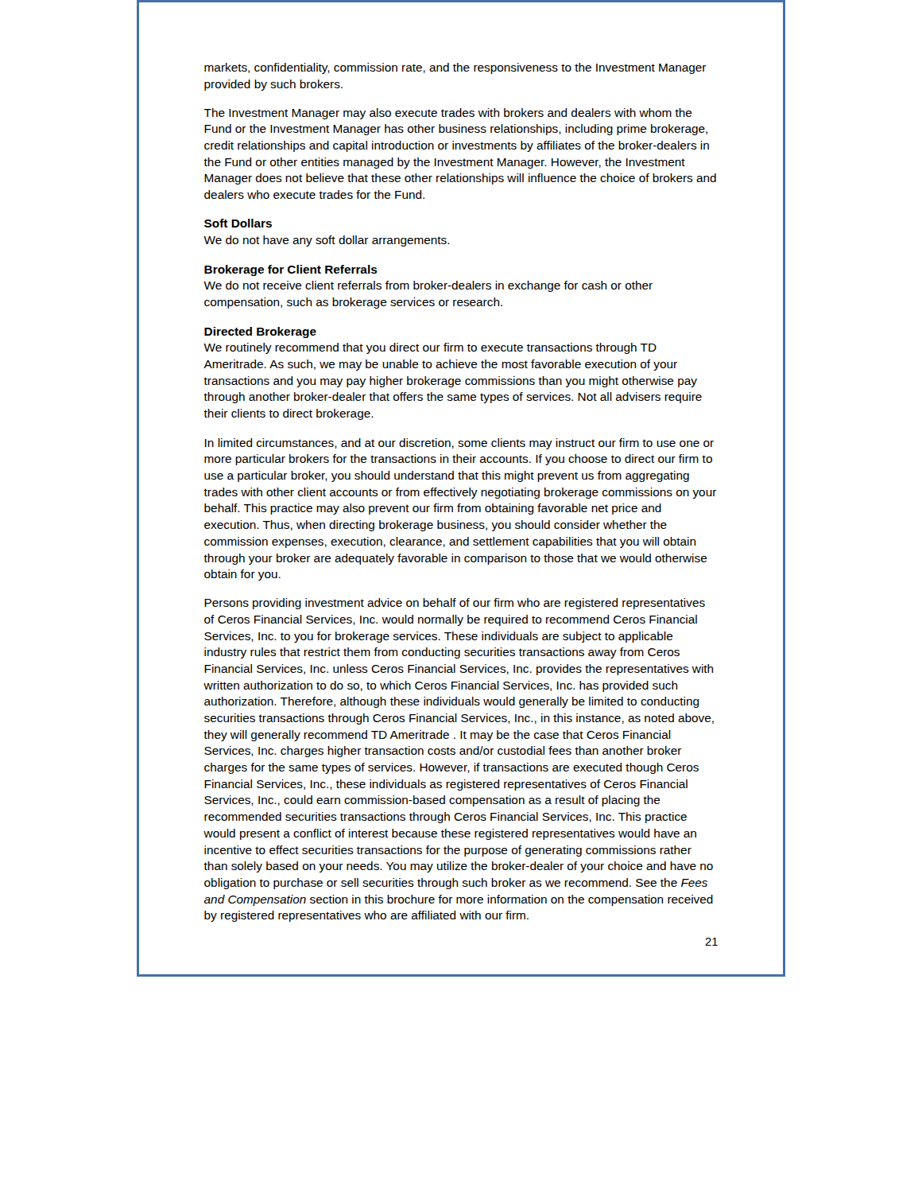markets, confidentiality, commission rate, and the responsiveness to the Investment Manager provided by such brokers.
The Investment Manager may also execute trades with brokers and dealers with whom the Fund or the Investment Manager has other business relationships, including prime brokerage, credit relationships and capital introduction or investments by affiliates of the broker-dealers in the Fund or other entities managed by the Investment Manager. However, the Investment Manager does not believe that these other relationships will influence the choice of brokers and dealers who execute trades for the Fund.
Soft Dollars
We do not have any soft dollar arrangements.
Brokerage for Client Referrals
We do not receive client referrals from broker-dealers in exchange for cash or other compensation, such as brokerage services or research.
Directed Brokerage
We routinely recommend that you direct our firm to execute transactions through TD Ameritrade. As such, we may be unable to achieve the most favorable execution of your transactions and you may pay higher brokerage commissions than you might otherwise pay through another broker-dealer that offers the same types of services. Not all advisers require their clients to direct brokerage.
In limited circumstances, and at our discretion, some clients may instruct our firm to use one or more particular brokers for the transactions in their accounts. If you choose to direct our firm to use a particular broker, you should understand that this might prevent us from aggregating trades with other client accounts or from effectively negotiating brokerage commissions on your behalf. This practice may also prevent our firm from obtaining favorable net price and execution. Thus, when directing brokerage business, you should consider whether the commission expenses, execution, clearance, and settlement capabilities that you will obtain through your broker are adequately favorable in comparison to those that we would otherwise obtain for you.
Persons providing investment advice on behalf of our firm who are registered representatives of Ceros Financial Services, Inc. would normally be required to recommend Ceros Financial Services, Inc. to you for brokerage services. These individuals are subject to applicable industry rules that restrict them from conducting securities transactions away from Ceros Financial Services, Inc. unless Ceros Financial Services, Inc. provides the representatives with written authorization to do so, to which Ceros Financial Services, Inc. has provided such authorization. Therefore, although these individuals would generally be limited to conducting securities transactions through Ceros Financial Services, Inc., in this instance, as noted above, they will generally recommend TD Ameritrade . It may be the case that Ceros Financial Services, Inc. charges higher transaction costs and/or custodial fees than another broker charges for the same types of services. However, if transactions are executed though Ceros Financial Services, Inc., these individuals as registered representatives of Ceros Financial Services, Inc., could earn commission-based compensation as a result of placing the recommended securities transactions through Ceros Financial Services, Inc. This practice would present a conflict of interest because these registered representatives would have an incentive to effect securities transactions for the purpose of generating commissions rather than solely based on your needs. You may utilize the broker-dealer of your choice and have no obligation to purchase or sell securities through such broker as we recommend. See the Fees and Compensation section in this brochure for more information on the compensation received by registered representatives who are affiliated with our firm.
21